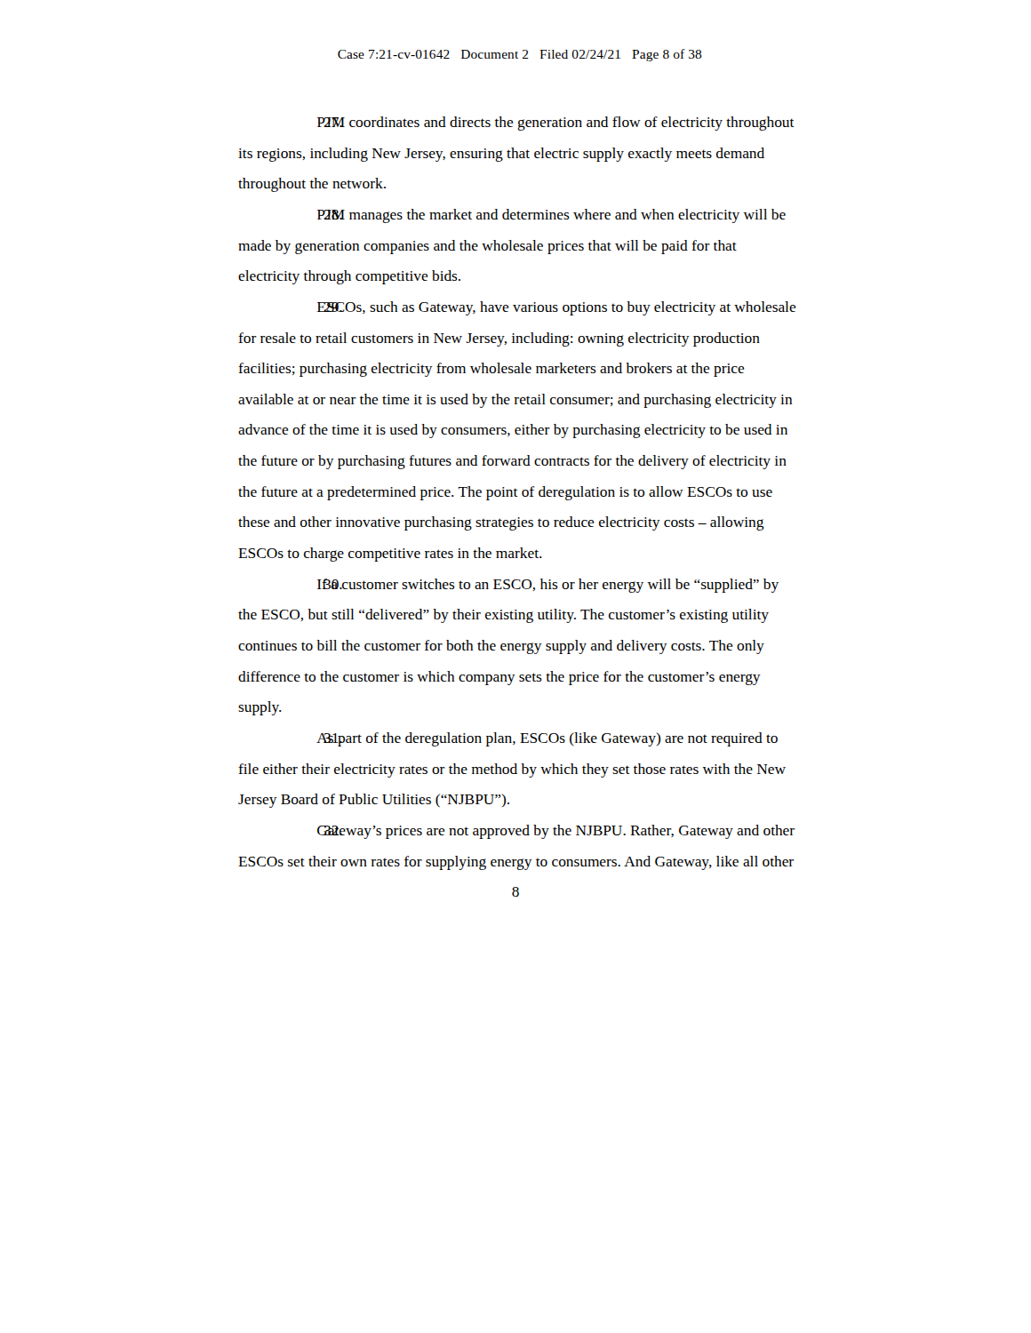Case 7:21-cv-01642 Document 2 Filed 02/24/21 Page 8 of 38
27. PJM coordinates and directs the generation and flow of electricity throughout its regions, including New Jersey, ensuring that electric supply exactly meets demand throughout the network.
28. PJM manages the market and determines where and when electricity will be made by generation companies and the wholesale prices that will be paid for that electricity through competitive bids.
29. ESCOs, such as Gateway, have various options to buy electricity at wholesale for resale to retail customers in New Jersey, including: owning electricity production facilities; purchasing electricity from wholesale marketers and brokers at the price available at or near the time it is used by the retail consumer; and purchasing electricity in advance of the time it is used by consumers, either by purchasing electricity to be used in the future or by purchasing futures and forward contracts for the delivery of electricity in the future at a predetermined price. The point of deregulation is to allow ESCOs to use these and other innovative purchasing strategies to reduce electricity costs – allowing ESCOs to charge competitive rates in the market.
30. If a customer switches to an ESCO, his or her energy will be “supplied” by the ESCO, but still “delivered” by their existing utility. The customer’s existing utility continues to bill the customer for both the energy supply and delivery costs. The only difference to the customer is which company sets the price for the customer’s energy supply.
31. As part of the deregulation plan, ESCOs (like Gateway) are not required to file either their electricity rates or the method by which they set those rates with the New Jersey Board of Public Utilities (“NJBPU”).
32. Gateway’s prices are not approved by the NJBPU. Rather, Gateway and other ESCOs set their own rates for supplying energy to consumers. And Gateway, like all other
8